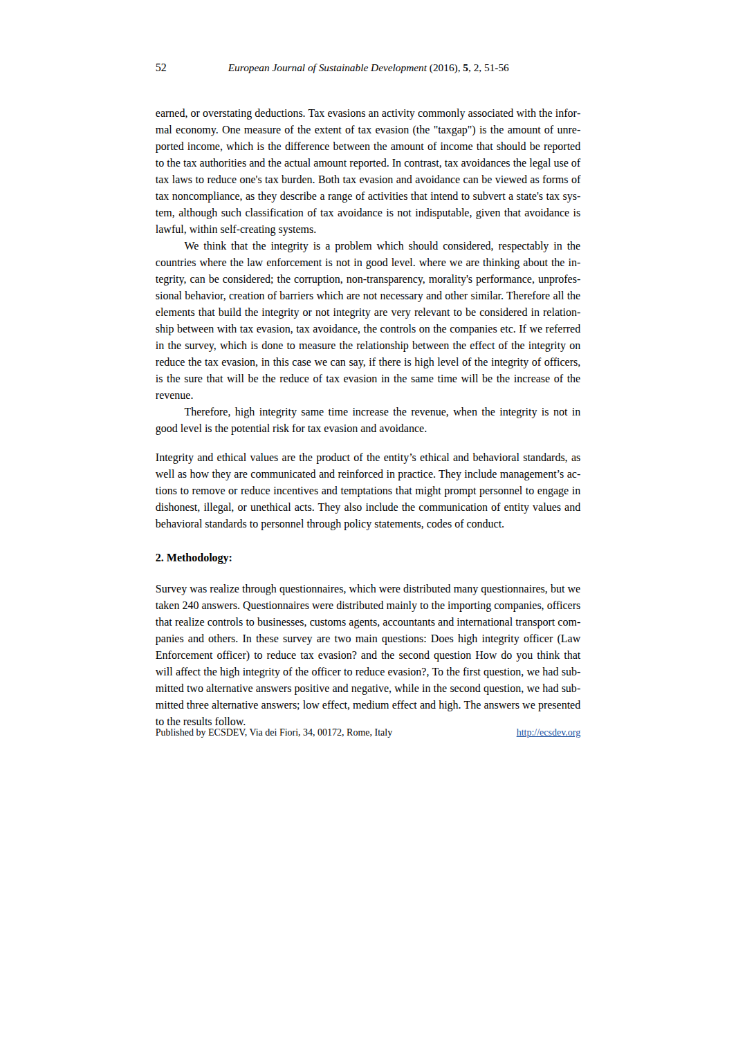52
European Journal of Sustainable Development (2016), 5, 2, 51-56
earned, or overstating deductions. Tax evasions an activity commonly associated with the informal economy. One measure of the extent of tax evasion (the "taxgap") is the amount of unreported income, which is the difference between the amount of income that should be reported to the tax authorities and the actual amount reported. In contrast, tax avoidances the legal use of tax laws to reduce one's tax burden. Both tax evasion and avoidance can be viewed as forms of tax noncompliance, as they describe a range of activities that intend to subvert a state's tax system, although such classification of tax avoidance is not indisputable, given that avoidance is lawful, within self-creating systems.
We think that the integrity is a problem which should considered, respectably in the countries where the law enforcement is not in good level. where we are thinking about the integrity, can be considered; the corruption, non-transparency, morality's performance, unprofessional behavior, creation of barriers which are not necessary and other similar. Therefore all the elements that build the integrity or not integrity are very relevant to be considered in relationship between with tax evasion, tax avoidance, the controls on the companies etc. If we referred in the survey, which is done to measure the relationship between the effect of the integrity on reduce the tax evasion, in this case we can say, if there is high level of the integrity of officers, is the sure that will be the reduce of tax evasion in the same time will be the increase of the revenue.
Therefore, high integrity same time increase the revenue, when the integrity is not in good level is the potential risk for tax evasion and avoidance.
Integrity and ethical values are the product of the entity’s ethical and behavioral standards, as well as how they are communicated and reinforced in practice. They include management’s actions to remove or reduce incentives and temptations that might prompt personnel to engage in dishonest, illegal, or unethical acts. They also include the communication of entity values and behavioral standards to personnel through policy statements, codes of conduct.
2. Methodology:
Survey was realize through questionnaires, which were distributed many questionnaires, but we taken 240 answers. Questionnaires were distributed mainly to the importing companies, officers that realize controls to businesses, customs agents, accountants and international transport companies and others. In these survey are two main questions: Does high integrity officer (Law Enforcement officer) to reduce tax evasion? and the second question How do you think that will affect the high integrity of the officer to reduce evasion?, To the first question, we had submitted two alternative answers positive and negative, while in the second question, we had submitted three alternative answers; low effect, medium effect and high. The answers we presented to the results follow.
Published by ECSDEV, Via dei Fiori, 34, 00172, Rome, Italy http://ecsdev.org